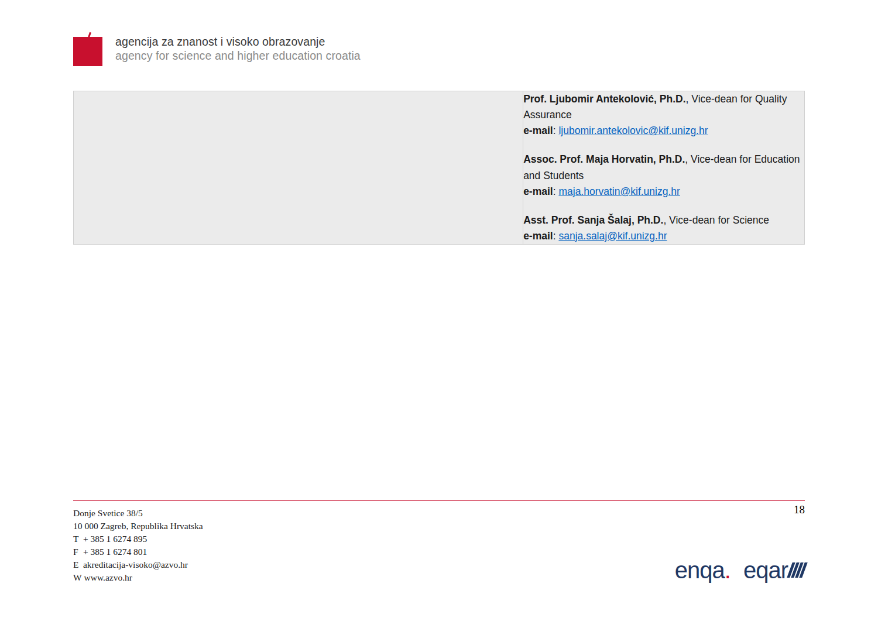agencija za znanost i visoko obrazovanje
agency for science and higher education croatia
| | Prof. Ljubomir Antekolović, Ph.D. , Vice-dean for Quality Assurance e-mail : ljubomir.antekolovic@kif.unizg.hr Assoc. Prof. Maja Horvatin, Ph.D. , Vice-dean for Education and Students e-mail : maja.horvatin@kif.unizg.hr Asst. Prof. Sanja Šalaj, Ph.D. , Vice-dean for Science e-mail : sanja.salaj@kif.unizg.hr |
18
Donje Svetice 38/5
10 000 Zagreb, Republika Hrvatska
T + 385 1 6274 895
F + 385 1 6274 801
E akreditacija-visoko@azvo.hr
W www.azvo.hr
enqa.
eqar